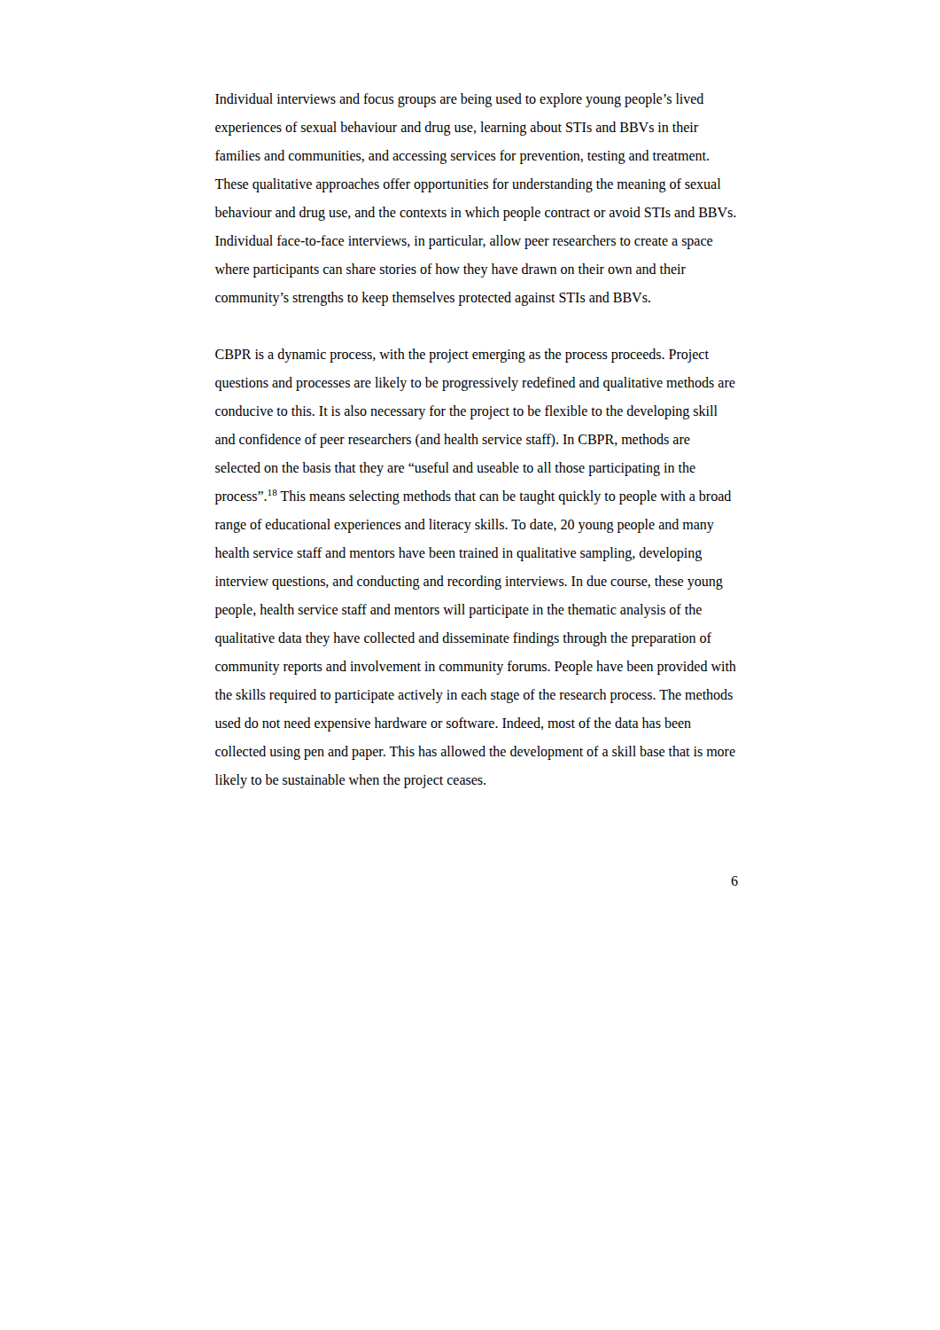Individual interviews and focus groups are being used to explore young people’s lived experiences of sexual behaviour and drug use, learning about STIs and BBVs in their families and communities, and accessing services for prevention, testing and treatment. These qualitative approaches offer opportunities for understanding the meaning of sexual behaviour and drug use, and the contexts in which people contract or avoid STIs and BBVs. Individual face-to-face interviews, in particular, allow peer researchers to create a space where participants can share stories of how they have drawn on their own and their community’s strengths to keep themselves protected against STIs and BBVs.
CBPR is a dynamic process, with the project emerging as the process proceeds. Project questions and processes are likely to be progressively redefined and qualitative methods are conducive to this. It is also necessary for the project to be flexible to the developing skill and confidence of peer researchers (and health service staff). In CBPR, methods are selected on the basis that they are “useful and useable to all those participating in the process”.18 This means selecting methods that can be taught quickly to people with a broad range of educational experiences and literacy skills. To date, 20 young people and many health service staff and mentors have been trained in qualitative sampling, developing interview questions, and conducting and recording interviews. In due course, these young people, health service staff and mentors will participate in the thematic analysis of the qualitative data they have collected and disseminate findings through the preparation of community reports and involvement in community forums. People have been provided with the skills required to participate actively in each stage of the research process. The methods used do not need expensive hardware or software. Indeed, most of the data has been collected using pen and paper. This has allowed the development of a skill base that is more likely to be sustainable when the project ceases.
6